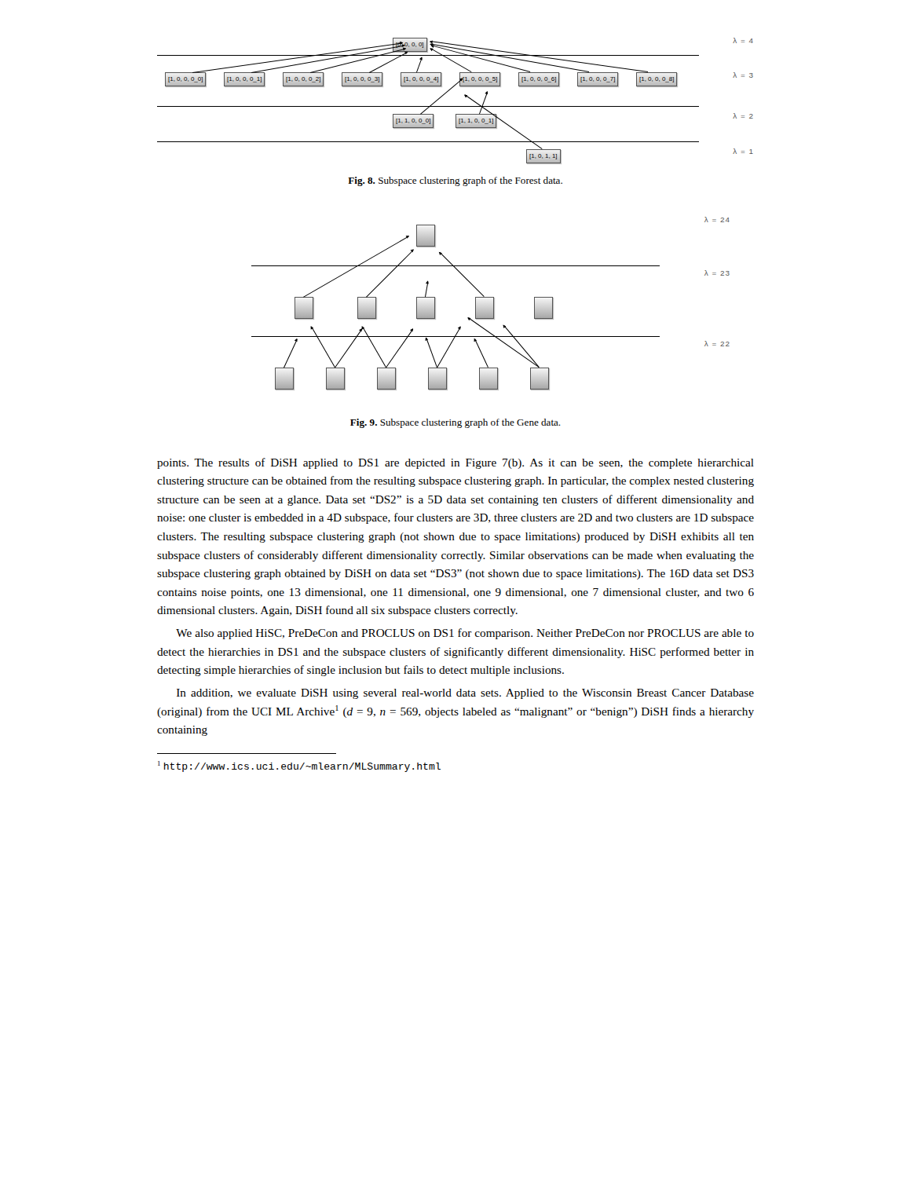λ = 4
λ = 3
λ = 2
λ = 1
[0, 0, 0, 0]
[1, 0, 0, 0_0]
[1, 0, 0, 0_1]
[1, 0, 0, 0_2]
[1, 0, 0, 0_3]
[1, 0, 0, 0_4]
[1, 0, 0, 0_5]
[1, 0, 0, 0_6]
[1, 0, 0, 0_7]
[1, 0, 0, 0_8]
[1, 1, 0, 0_0]
[1, 1, 0, 0_1]
[1, 0, 1, 1]
Fig. 8. Subspace clustering graph of the Forest data.
λ = 24
λ = 23
λ = 22
Fig. 9. Subspace clustering graph of the Gene data.
points. The results of DiSH applied to DS1 are depicted in Figure 7(b). As it can be seen, the complete hierarchical clustering structure can be obtained from the resulting subspace clustering graph. In particular, the complex nested clustering structure can be seen at a glance. Data set “DS2” is a 5D data set containing ten clusters of different dimensionality and noise: one cluster is embedded in a 4D subspace, four clusters are 3D, three clusters are 2D and two clusters are 1D subspace clusters. The resulting subspace clustering graph (not shown due to space limitations) produced by DiSH exhibits all ten subspace clusters of considerably different dimensionality correctly. Similar observations can be made when evaluating the subspace clustering graph obtained by DiSH on data set “DS3” (not shown due to space limitations). The 16D data set DS3 contains noise points, one 13 dimensional, one 11 dimensional, one 9 dimensional, one 7 dimensional cluster, and two 6 dimensional clusters. Again, DiSH found all six subspace clusters correctly.
We also applied HiSC, PreDeCon and PROCLUS on DS1 for comparison. Neither PreDeCon nor PROCLUS are able to detect the hierarchies in DS1 and the subspace clusters of significantly different dimensionality. HiSC performed better in detecting simple hierarchies of single inclusion but fails to detect multiple inclusions.
In addition, we evaluate DiSH using several real-world data sets. Applied to the Wisconsin Breast Cancer Database (original) from the UCI ML Archive1 (d = 9, n = 569, objects labeled as “malignant” or “benign”) DiSH finds a hierarchy containing
1 http://www.ics.uci.edu/~mlearn/MLSummary.html